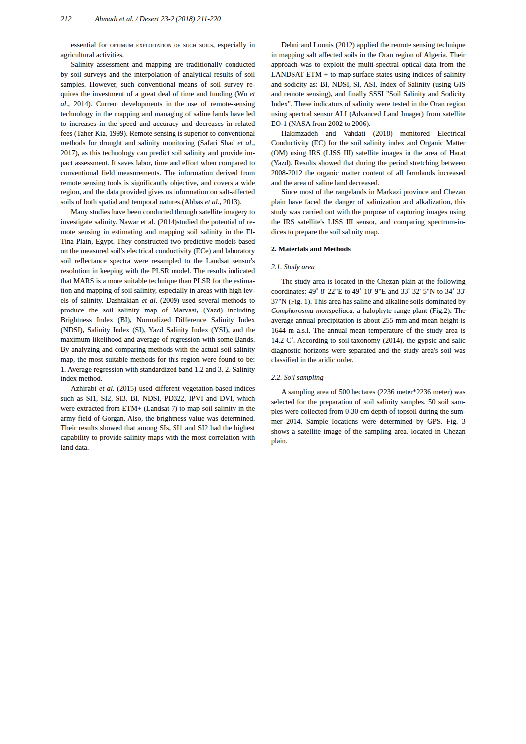212 Ahmadi et al. / Desert 23-2 (2018) 211-220
essential for optimum exploitation of such soils, especially in agricultural activities.
Salinity assessment and mapping are traditionally conducted by soil surveys and the interpolation of analytical results of soil samples. However, such conventional means of soil survey requires the investment of a great deal of time and funding (Wu et al., 2014). Current developments in the use of remote-sensing technology in the mapping and managing of saline lands have led to increases in the speed and accuracy and decreases in related fees (Taher Kia, 1999). Remote sensing is superior to conventional methods for drought and salinity monitoring (Safari Shad et al., 2017), as this technology can predict soil salinity and provide impact assessment. It saves labor, time and effort when compared to conventional field measurements. The information derived from remote sensing tools is significantly objective, and covers a wide region, and the data provided gives us information on salt-affected soils of both spatial and temporal natures.(Abbas et al., 2013).
Many studies have been conducted through satellite imagery to investigate salinity. Nawar et al. (2014)studied the potential of remote sensing in estimating and mapping soil salinity in the El-Tina Plain, Egypt. They constructed two predictive models based on the measured soil's electrical conductivity (ECe) and laboratory soil reflectance spectra were resampled to the Landsat sensor's resolution in keeping with the PLSR model. The results indicated that MARS is a more suitable technique than PLSR for the estimation and mapping of soil salinity, especially in areas with high levels of salinity. Dashtakian et al. (2009) used several methods to produce the soil salinity map of Marvast, (Yazd) including Brightness Index (BI), Normalized Difference Salinity Index (NDSI), Salinity Index (SI), Yazd Salinity Index (YSI), and the maximum likelihood and average of regression with some Bands. By analyzing and comparing methods with the actual soil salinity map, the most suitable methods for this region were found to be: 1. Average regression with standardized band 1,2 and 3. 2. Salinity index method.
Azhirabi et al. (2015) used different vegetation-based indices such as SI1, SI2, SI3, BI, NDSI, PD322, IPVI and DVI, which were extracted from ETM+ (Landsat 7) to map soil salinity in the army field of Gorgan. Also, the brightness value was determined. Their results showed that among SIs, SI1 and SI2 had the highest capability to provide salinity maps with the most correlation with land data.
Dehni and Lounis (2012) applied the remote sensing technique in mapping salt affected soils in the Oran region of Algeria. Their approach was to exploit the multi-spectral optical data from the LANDSAT ETM + to map surface states using indices of salinity and sodicity as: BI, NDSI, SI, ASI, Index of Salinity (using GIS and remote sensing), and finally SSSI "Soil Salinity and Sodicity Index". These indicators of salinity were tested in the Oran region using spectral sensor ALI (Advanced Land Imager) from satellite EO-1 (NASA from 2002 to 2006).
Hakimzadeh and Vahdati (2018) monitored Electrical Conductivity (EC) for the soil salinity index and Organic Matter (OM) using IRS (LISS III) satellite images in the area of Harat (Yazd). Results showed that during the period stretching between 2008-2012 the organic matter content of all farmlands increased and the area of saline land decreased.
Since most of the rangelands in Markazi province and Chezan plain have faced the danger of salinization and alkalization, this study was carried out with the purpose of capturing images using the IRS satellite's LISS III sensor, and comparing spectrum-indices to prepare the soil salinity map.
2. Materials and Methods
2.1. Study area
The study area is located in the Chezan plain at the following coordinates: 49˚ 8' 22"E to 49˚ 10' 9"E and 33˚ 32' 5"N to 34˚ 33' 37"N (Fig. 1). This area has saline and alkaline soils dominated by Comphorosma monspeliaca, a halophyte range plant (Fig.2). The average annual precipitation is about 255 mm and mean height is 1644 m a.s.l. The annual mean temperature of the study area is 14.2 C˚. According to soil taxonomy (2014), the gypsic and salic diagnostic horizons were separated and the study area's soil was classified in the aridic order.
2.2. Soil sampling
A sampling area of 500 hectares (2236 meter*2236 meter) was selected for the preparation of soil salinity samples. 50 soil samples were collected from 0-30 cm depth of topsoil during the summer 2014. Sample locations were determined by GPS. Fig. 3 shows a satellite image of the sampling area, located in Chezan plain.